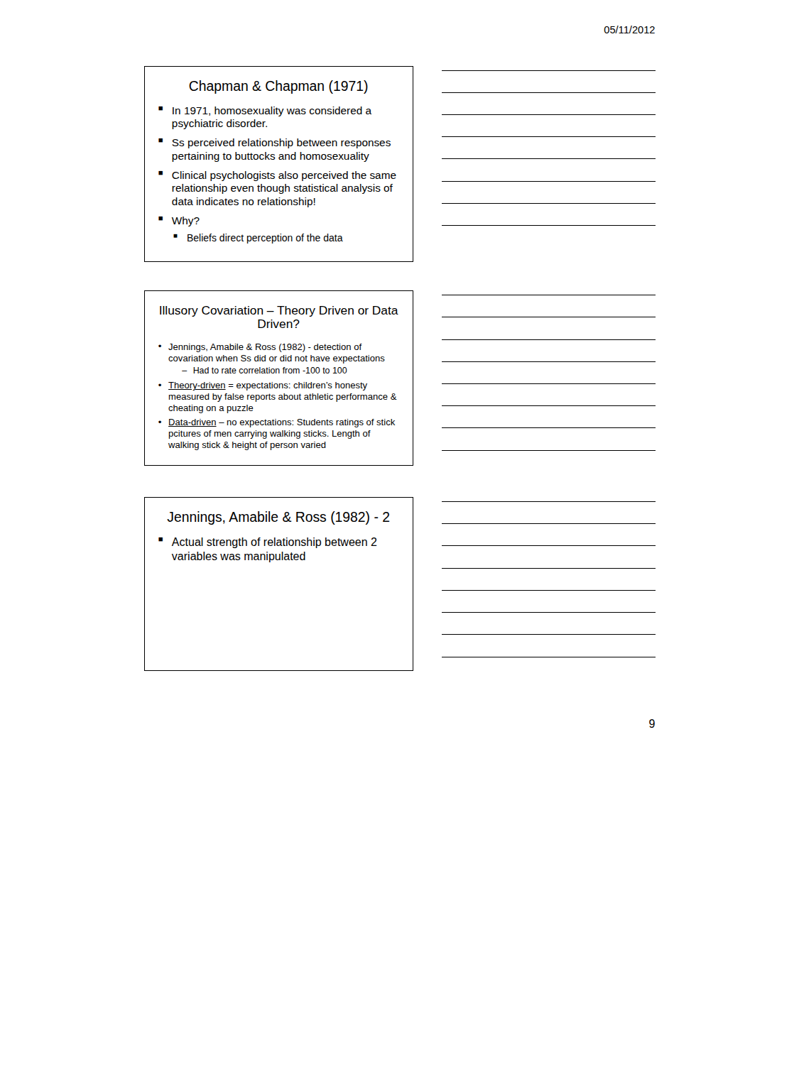05/11/2012
Chapman & Chapman (1971)
In 1971, homosexuality was considered a psychiatric disorder.
Ss perceived relationship between responses pertaining to buttocks and homosexuality
Clinical psychologists also perceived the same relationship even though statistical analysis of data indicates no relationship!
Why?
Beliefs direct perception of the data
Illusory Covariation – Theory Driven or Data Driven?
Jennings, Amabile & Ross (1982) - detection of covariation when Ss did or did not have expectations
Had to rate correlation from -100 to 100
Theory-driven = expectations: children’s honesty measured by false reports about athletic performance & cheating on a puzzle
Data-driven – no expectations: Students ratings of stick pcitures of men carrying walking sticks. Length of walking stick & height of person varied
Jennings, Amabile & Ross (1982) - 2
Actual strength of relationship between 2 variables was manipulated
9